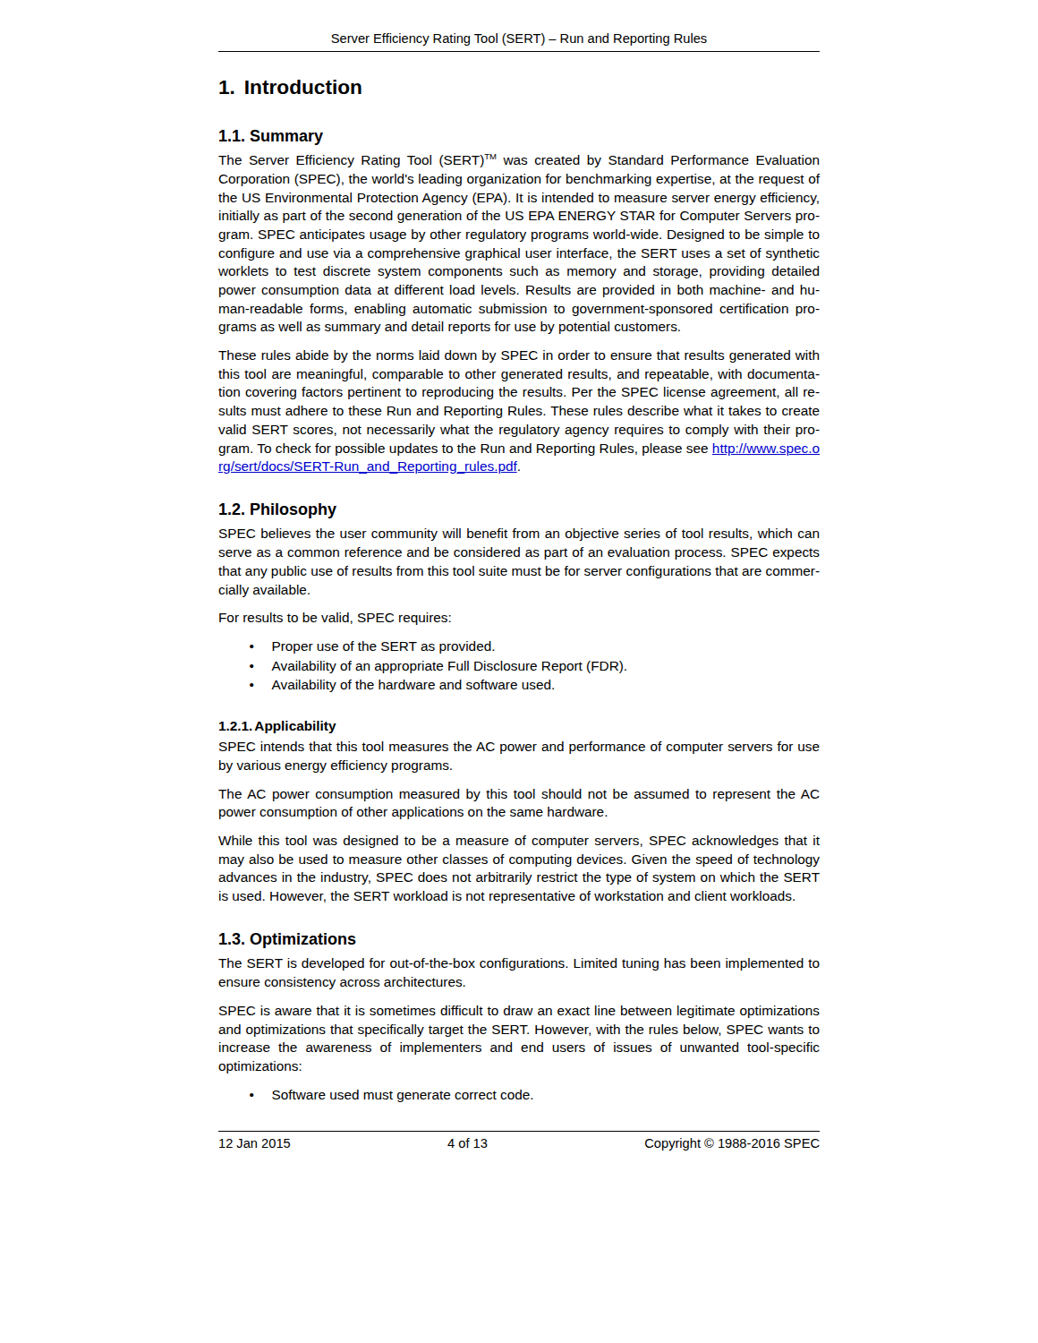Server Efficiency Rating Tool (SERT) – Run and Reporting Rules
1. Introduction
1.1. Summary
The Server Efficiency Rating Tool (SERT)TM was created by Standard Performance Evaluation Corporation (SPEC), the world's leading organization for benchmarking expertise, at the request of the US Environmental Protection Agency (EPA). It is intended to measure server energy efficiency, initially as part of the second generation of the US EPA ENERGY STAR for Computer Servers program. SPEC anticipates usage by other regulatory programs world-wide. Designed to be simple to configure and use via a comprehensive graphical user interface, the SERT uses a set of synthetic worklets to test discrete system components such as memory and storage, providing detailed power consumption data at different load levels. Results are provided in both machine- and human-readable forms, enabling automatic submission to government-sponsored certification programs as well as summary and detail reports for use by potential customers.
These rules abide by the norms laid down by SPEC in order to ensure that results generated with this tool are meaningful, comparable to other generated results, and repeatable, with documentation covering factors pertinent to reproducing the results. Per the SPEC license agreement, all results must adhere to these Run and Reporting Rules. These rules describe what it takes to create valid SERT scores, not necessarily what the regulatory agency requires to comply with their program. To check for possible updates to the Run and Reporting Rules, please see http://www.spec.org/sert/docs/SERT-Run_and_Reporting_rules.pdf.
1.2. Philosophy
SPEC believes the user community will benefit from an objective series of tool results, which can serve as a common reference and be considered as part of an evaluation process. SPEC expects that any public use of results from this tool suite must be for server configurations that are commercially available.
For results to be valid, SPEC requires:
Proper use of the SERT as provided.
Availability of an appropriate Full Disclosure Report (FDR).
Availability of the hardware and software used.
1.2.1. Applicability
SPEC intends that this tool measures the AC power and performance of computer servers for use by various energy efficiency programs.
The AC power consumption measured by this tool should not be assumed to represent the AC power consumption of other applications on the same hardware.
While this tool was designed to be a measure of computer servers, SPEC acknowledges that it may also be used to measure other classes of computing devices. Given the speed of technology advances in the industry, SPEC does not arbitrarily restrict the type of system on which the SERT is used. However, the SERT workload is not representative of workstation and client workloads.
1.3. Optimizations
The SERT is developed for out-of-the-box configurations. Limited tuning has been implemented to ensure consistency across architectures.
SPEC is aware that it is sometimes difficult to draw an exact line between legitimate optimizations and optimizations that specifically target the SERT. However, with the rules below, SPEC wants to increase the awareness of implementers and end users of issues of unwanted tool-specific optimizations:
Software used must generate correct code.
12 Jan 2015
4 of 13
Copyright © 1988-2016 SPEC